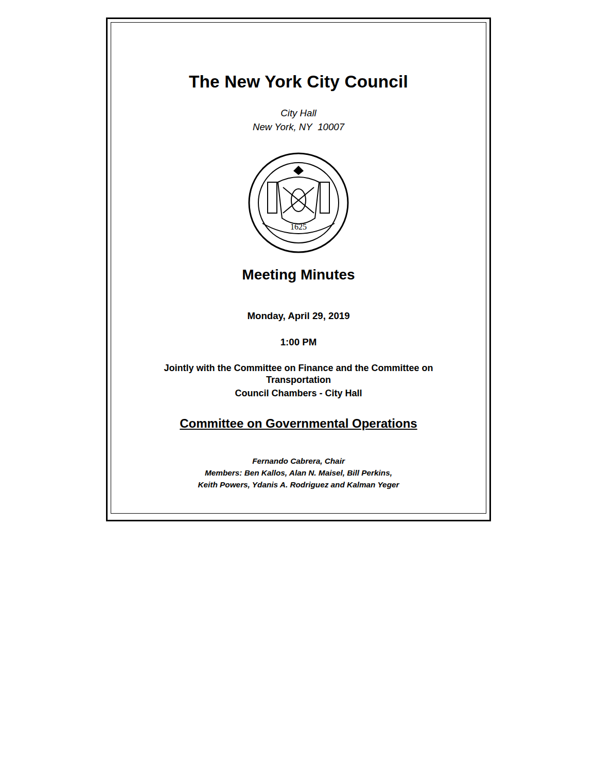The New York City Council
City Hall
New York, NY 10007
Meeting Minutes
Monday, April 29, 2019
1:00 PM
Jointly with the Committee on Finance and the Committee on Transportation
Council Chambers - City Hall
Committee on Governmental Operations
Fernando Cabrera, Chair
Members: Ben Kallos, Alan N. Maisel, Bill Perkins,
Keith Powers, Ydanis A. Rodriguez and Kalman Yeger